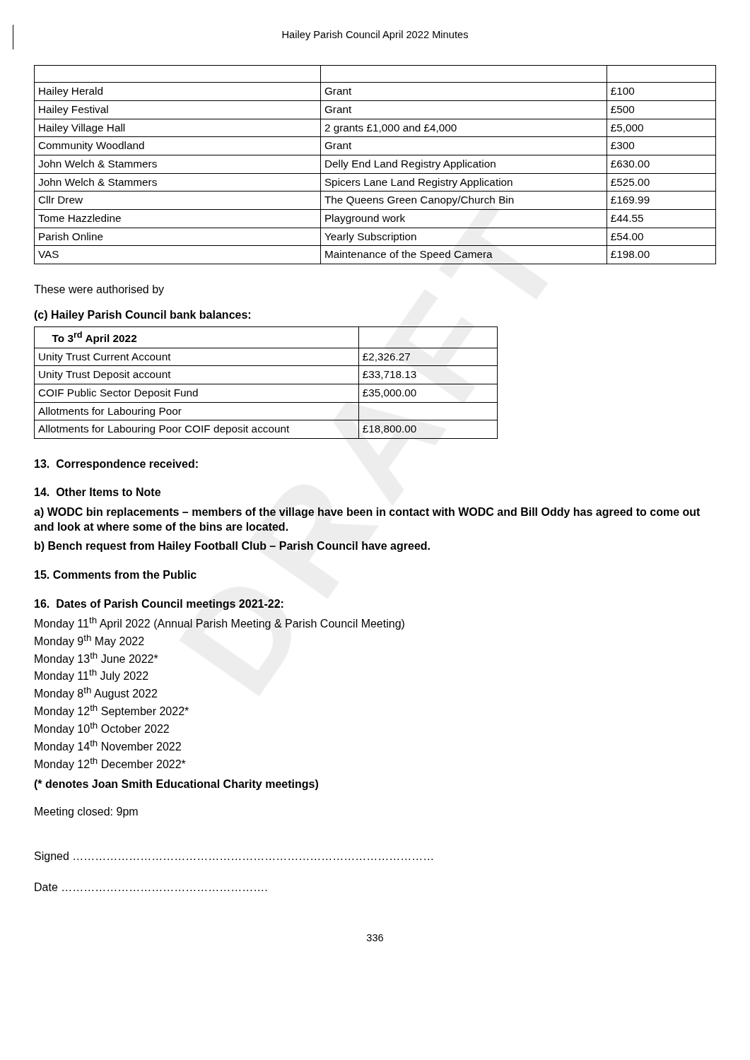DRAFT
Hailey Parish Council April 2022 Minutes
| Hailey Herald | Grant | £100 |
| Hailey Festival | Grant | £500 |
| Hailey Village Hall | 2 grants £1,000 and £4,000 | £5,000 |
| Community Woodland | Grant | £300 |
| John Welch & Stammers | Delly End Land Registry Application | £630.00 |
| John Welch & Stammers | Spicers Lane Land Registry Application | £525.00 |
| Cllr Drew | The Queens Green Canopy/Church Bin | £169.99 |
| Tome Hazzledine | Playground work | £44.55 |
| Parish Online | Yearly Subscription | £54.00 |
| VAS | Maintenance of the Speed Camera | £198.00 |
These were authorised by
(c) Hailey Parish Council bank balances:
| To 3 rd April 2022 | |
| Unity Trust Current Account | £2,326.27 |
| Unity Trust Deposit account | £33,718.13 |
| COIF Public Sector Deposit Fund | £35,000.00 |
| Allotments for Labouring Poor | |
| Allotments for Labouring Poor COIF deposit account | £18,800.00 |
13. Correspondence received:
14. Other Items to Note
a) WODC bin replacements – members of the village have been in contact with WODC and Bill Oddy has agreed to come out and look at where some of the bins are located.
b) Bench request from Hailey Football Club – Parish Council have agreed.
15. Comments from the Public
16. Dates of Parish Council meetings 2021-22:
Monday 11th April 2022 (Annual Parish Meeting & Parish Council Meeting)
Monday 9th May 2022
Monday 13th June 2022*
Monday 11th July 2022
Monday 8th August 2022
Monday 12th September 2022*
Monday 10th October 2022
Monday 14th November 2022
Monday 12th December 2022*
(* denotes Joan Smith Educational Charity meetings)
Meeting closed: 9pm
Signed ……………………………………………………………………………………
Date ……………………………………………….
336